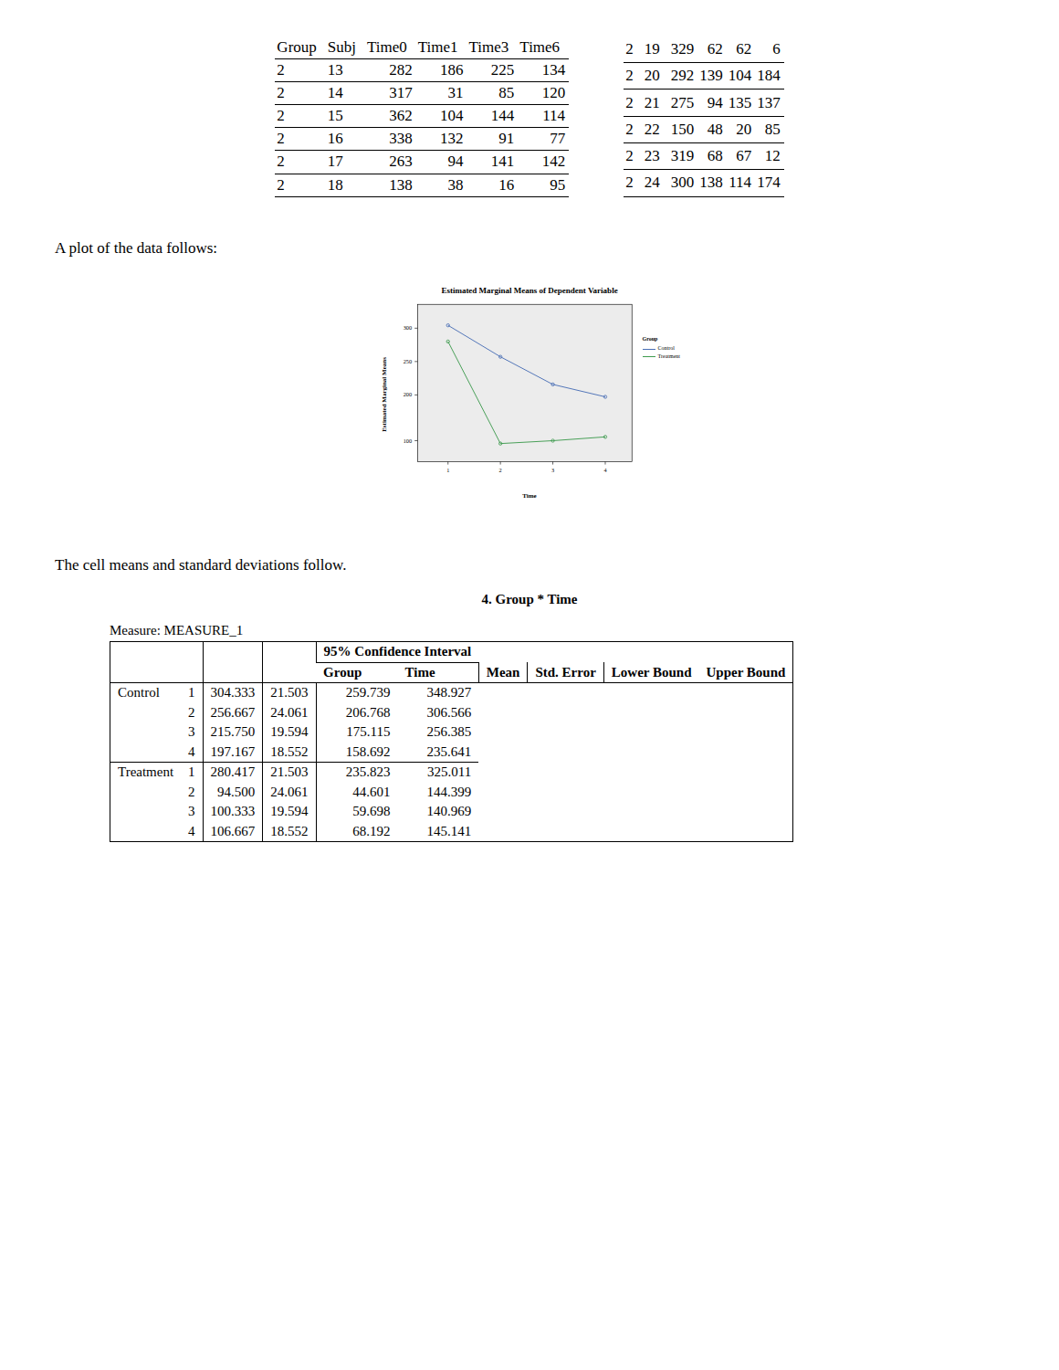| Group | Subj | Time0 | Time1 | Time3 | Time6 |
| --- | --- | --- | --- | --- | --- |
| 2 | 13 | 282 | 186 | 225 | 134 |
| 2 | 14 | 317 | 31 | 85 | 120 |
| 2 | 15 | 362 | 104 | 144 | 114 |
| 2 | 16 | 338 | 132 | 91 | 77 |
| 2 | 17 | 263 | 94 | 141 | 142 |
| 2 | 18 | 138 | 38 | 16 | 95 |
| 2 | 19 | 329 | 62 | 62 | 6 |
| 2 | 20 | 292 | 139 | 104 | 184 |
| 2 | 21 | 275 | 94 | 135 | 137 |
| 2 | 22 | 150 | 48 | 20 | 85 |
| 2 | 23 | 319 | 68 | 67 | 12 |
| 2 | 24 | 300 | 138 | 114 | 174 |
A plot of the data follows:
Estimated Marginal Means of Dependent Variable
Estimated Marginal Means
300 250 200 100 1 2 3 4
Group
Control
Treatment
Time
The cell means and standard deviations follow.
4. Group * Time
Measure: MEASURE_1
| | | | | 95% Confidence Interval |
| --- | --- | --- | --- | --- |
| Group | Time | Mean | Std. Error | Lower Bound | Upper Bound |
| Control | 1 | 304.333 | 21.503 | 259.739 | 348.927 |
| | 2 | 256.667 | 24.061 | 206.768 | 306.566 |
| | 3 | 215.750 | 19.594 | 175.115 | 256.385 |
| | 4 | 197.167 | 18.552 | 158.692 | 235.641 |
| Treatment | 1 | 280.417 | 21.503 | 235.823 | 325.011 |
| | 2 | 94.500 | 24.061 | 44.601 | 144.399 |
| | 3 | 100.333 | 19.594 | 59.698 | 140.969 |
| | 4 | 106.667 | 18.552 | 68.192 | 145.141 |